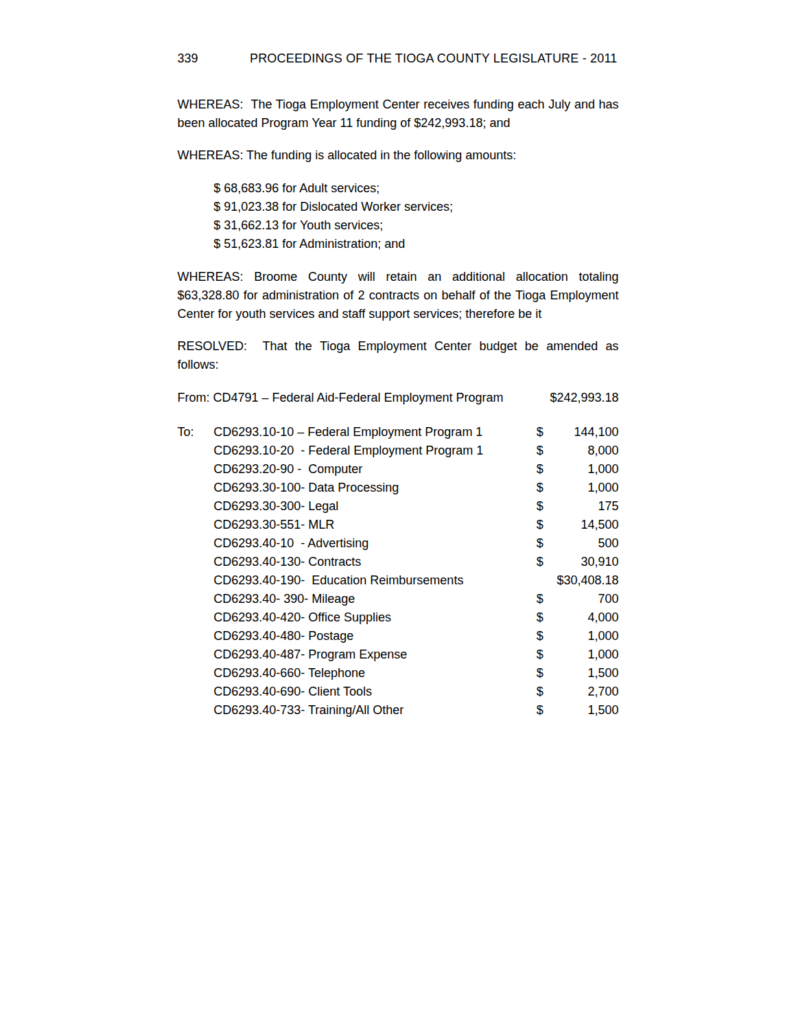339
PROCEEDINGS OF THE TIOGA COUNTY LEGISLATURE - 2011
WHEREAS: The Tioga Employment Center receives funding each July and has been allocated Program Year 11 funding of $242,993.18; and
WHEREAS: The funding is allocated in the following amounts:
$ 68,683.96 for Adult services;
$ 91,023.38 for Dislocated Worker services;
$ 31,662.13 for Youth services;
$ 51,623.81 for Administration; and
WHEREAS: Broome County will retain an additional allocation totaling $63,328.80 for administration of 2 contracts on behalf of the Tioga Employment Center for youth services and staff support services; therefore be it
RESOLVED: That the Tioga Employment Center budget be amended as follows:
From: CD4791 – Federal Aid-Federal Employment Program
$242,993.18
| To: | CD6293.10-10 – Federal Employment Program 1 | $ | 144,100 |
| | CD6293.10-20 - Federal Employment Program 1 | $ | 8,000 |
| | CD6293.20-90 - Computer | $ | 1,000 |
| | CD6293.30-100- Data Processing | $ | 1,000 |
| | CD6293.30-300- Legal | $ | 175 |
| | CD6293.30-551- MLR | $ | 14,500 |
| | CD6293.40-10 - Advertising | $ | 500 |
| | CD6293.40-130- Contracts | $ | 30,910 |
| | CD6293.40-190- Education Reimbursements | $30,408.18 |
| | CD6293.40- 390- Mileage | $ | 700 |
| | CD6293.40-420- Office Supplies | $ | 4,000 |
| | CD6293.40-480- Postage | $ | 1,000 |
| | CD6293.40-487- Program Expense | $ | 1,000 |
| | CD6293.40-660- Telephone | $ | 1,500 |
| | CD6293.40-690- Client Tools | $ | 2,700 |
| | CD6293.40-733- Training/All Other | $ | 1,500 |